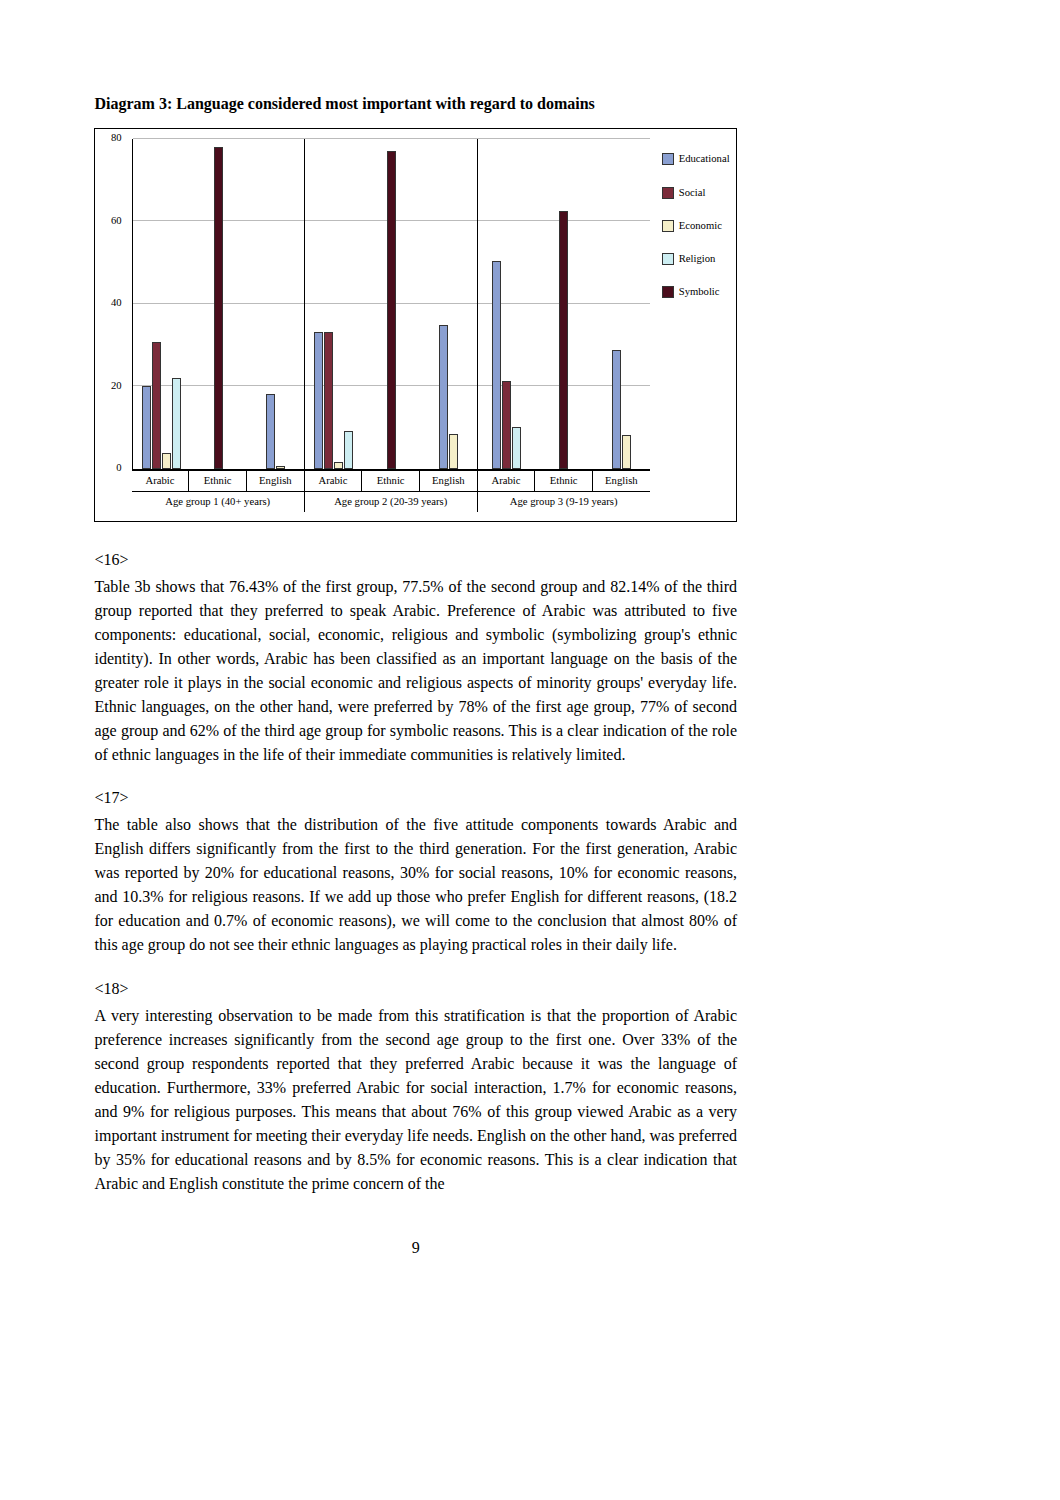Diagram 3: Language considered most important with regard to domains
80 60 40 20 0
Arabic Ethnic English
Age group 1 (40+ years)
Arabic Ethnic English
Age group 2 (20-39 years)
Arabic Ethnic English
Age group 3 (9-19 years)
Educational
Social
Economic
Religion
Symbolic
<16>
Table 3b shows that 76.43% of the first group, 77.5% of the second group and 82.14% of the third group reported that they preferred to speak Arabic. Preference of Arabic was attributed to five components: educational, social, economic, religious and symbolic (symbolizing group's ethnic identity). In other words, Arabic has been classified as an important language on the basis of the greater role it plays in the social economic and religious aspects of minority groups' everyday life. Ethnic languages, on the other hand, were preferred by 78% of the first age group, 77% of second age group and 62% of the third age group for symbolic reasons. This is a clear indication of the role of ethnic languages in the life of their immediate communities is relatively limited.
<17>
The table also shows that the distribution of the five attitude components towards Arabic and English differs significantly from the first to the third generation. For the first generation, Arabic was reported by 20% for educational reasons, 30% for social reasons, 10% for economic reasons, and 10.3% for religious reasons. If we add up those who prefer English for different reasons, (18.2 for education and 0.7% of economic reasons), we will come to the conclusion that almost 80% of this age group do not see their ethnic languages as playing practical roles in their daily life.
<18>
A very interesting observation to be made from this stratification is that the proportion of Arabic preference increases significantly from the second age group to the first one. Over 33% of the second group respondents reported that they preferred Arabic because it was the language of education. Furthermore, 33% preferred Arabic for social interaction, 1.7% for economic reasons, and 9% for religious purposes. This means that about 76% of this group viewed Arabic as a very important instrument for meeting their everyday life needs. English on the other hand, was preferred by 35% for educational reasons and by 8.5% for economic reasons. This is a clear indication that Arabic and English constitute the prime concern of the
9